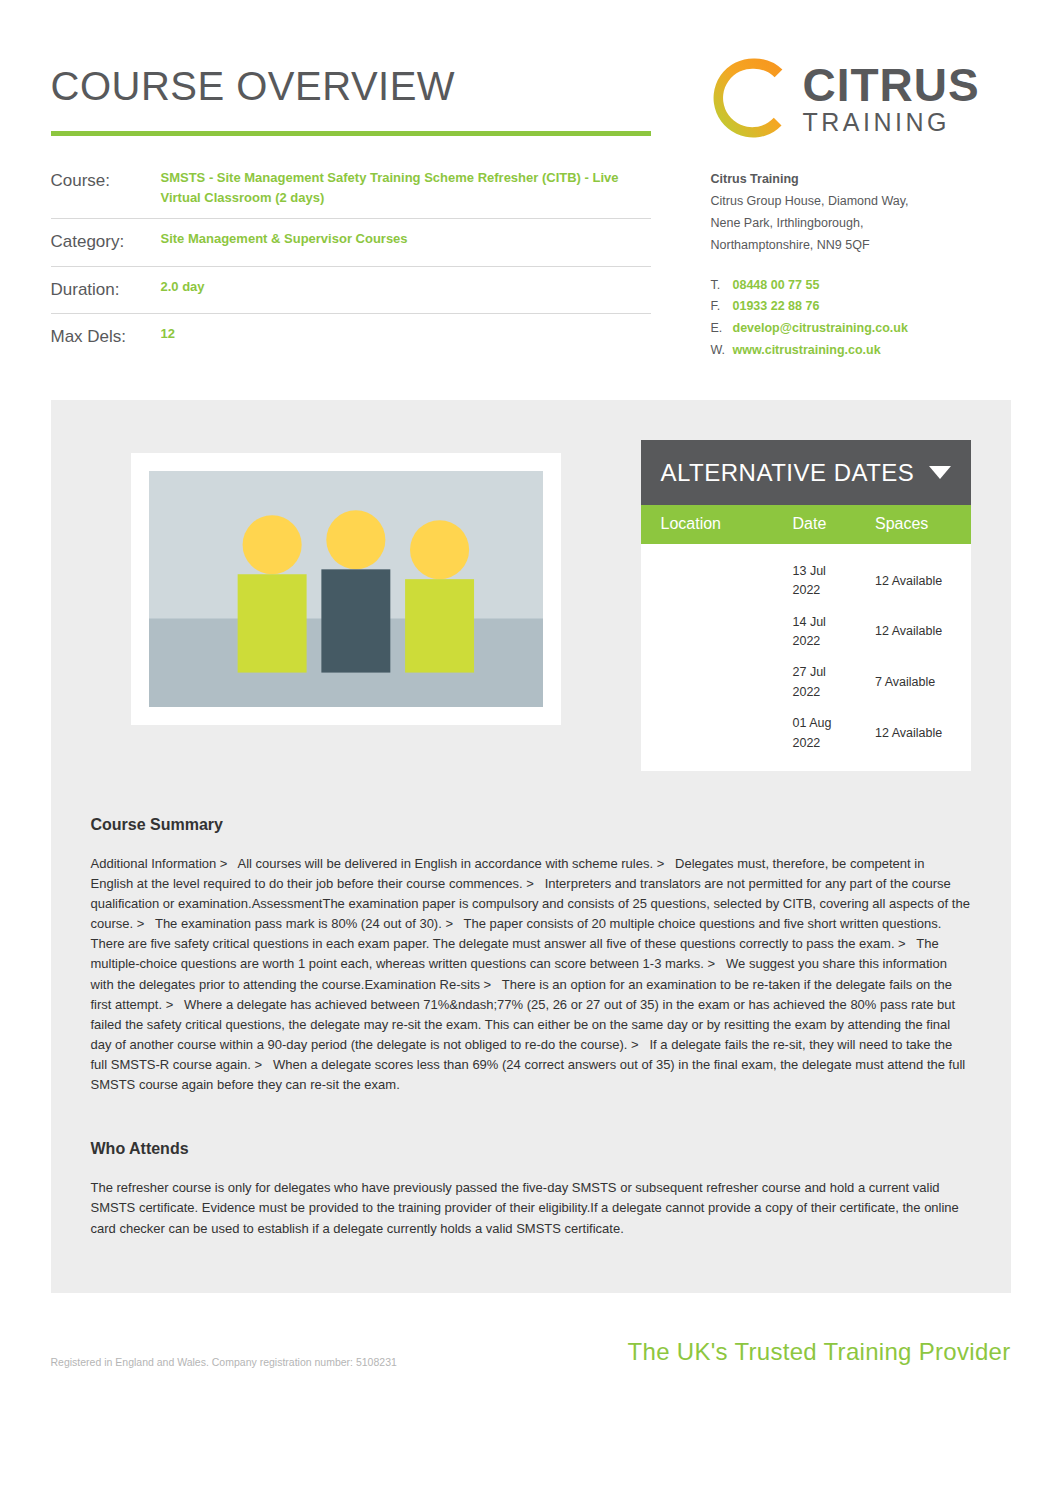Course Overview
| Course: | SMSTS - Site Management Safety Training Scheme Refresher (CITB) - Live Virtual Classroom (2 days) |
| Category: | Site Management & Supervisor Courses |
| Duration: | 2.0 day |
| Max Dels: | 12 |
CITRUS TRAINING
Citrus Training
Citrus Group House, Diamond Way,
Nene Park, Irthlingborough,
Northamptonshire, NN9 5QF
T. 08448 00 77 55
F. 01933 22 88 76
E. develop@citrustraining.co.uk
W. www.citrustraining.co.uk
Alternative Dates
| Location | Date | Spaces |
| --- | --- | --- |
| | 13 Jul 2022 | 12 Available |
| | 14 Jul 2022 | 12 Available |
| | 27 Jul 2022 | 7 Available |
| | 01 Aug 2022 | 12 Available |
Course Summary
Additional Information > All courses will be delivered in English in accordance with scheme rules. > Delegates must, therefore, be competent in English at the level required to do their job before their course commences. > Interpreters and translators are not permitted for any part of the course qualification or examination.AssessmentThe examination paper is compulsory and consists of 25 questions, selected by CITB, covering all aspects of the course. > The examination pass mark is 80% (24 out of 30). > The paper consists of 20 multiple choice questions and five short written questions. There are five safety critical questions in each exam paper. The delegate must answer all five of these questions correctly to pass the exam. > The multiple-choice questions are worth 1 point each, whereas written questions can score between 1-3 marks. > We suggest you share this information with the delegates prior to attending the course.Examination Re-sits > There is an option for an examination to be re-taken if the delegate fails on the first attempt. > Where a delegate has achieved between 71%&ndash;77% (25, 26 or 27 out of 35) in the exam or has achieved the 80% pass rate but failed the safety critical questions, the delegate may re-sit the exam. This can either be on the same day or by resitting the exam by attending the final day of another course within a 90-day period (the delegate is not obliged to re-do the course). > If a delegate fails the re-sit, they will need to take the full SMSTS-R course again. > When a delegate scores less than 69% (24 correct answers out of 35) in the final exam, the delegate must attend the full SMSTS course again before they can re-sit the exam.
Who Attends
The refresher course is only for delegates who have previously passed the five-day SMSTS or subsequent refresher course and hold a current valid SMSTS certificate. Evidence must be provided to the training provider of their eligibility.If a delegate cannot provide a copy of their certificate, the online card checker can be used to establish if a delegate currently holds a valid SMSTS certificate.
Registered in England and Wales. Company registration number: 5108231
The UK's Trusted Training Provider